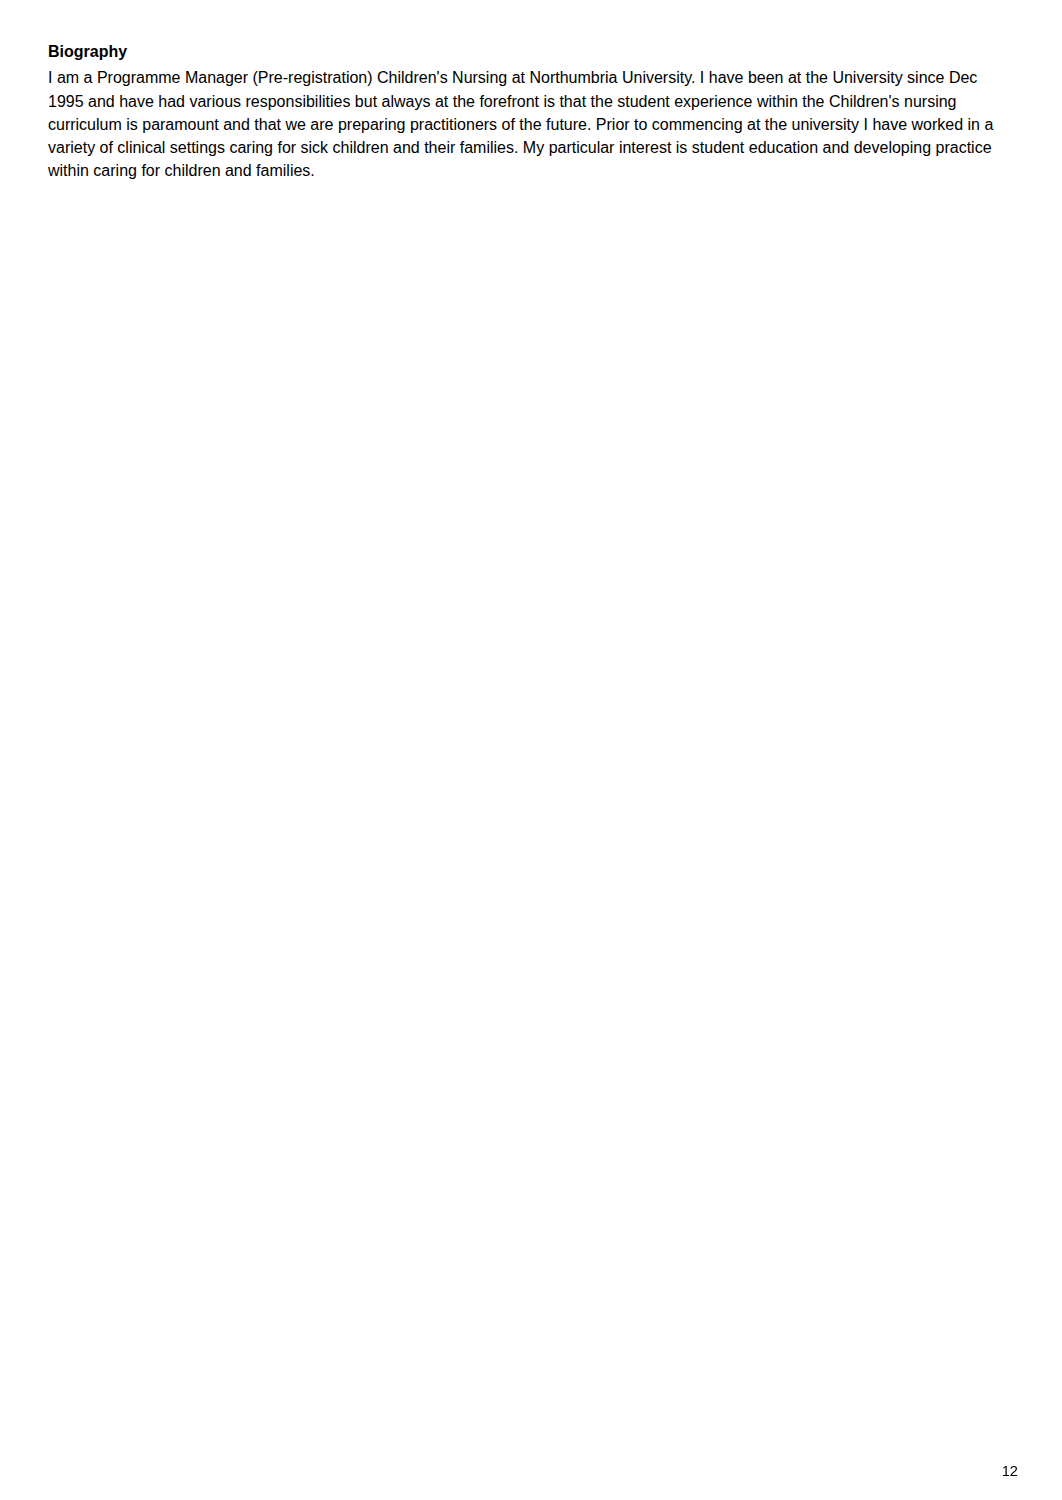Biography
I am a Programme Manager (Pre-registration) Children's Nursing at Northumbria University. I have been at the University since Dec 1995 and have had various responsibilities but always at the forefront is that the student experience within the Children's nursing curriculum is paramount and that we are preparing practitioners of the future. Prior to commencing at the university I have worked in a variety of clinical settings caring for sick children and their families. My particular interest is student education and developing practice within caring for children and families.
12